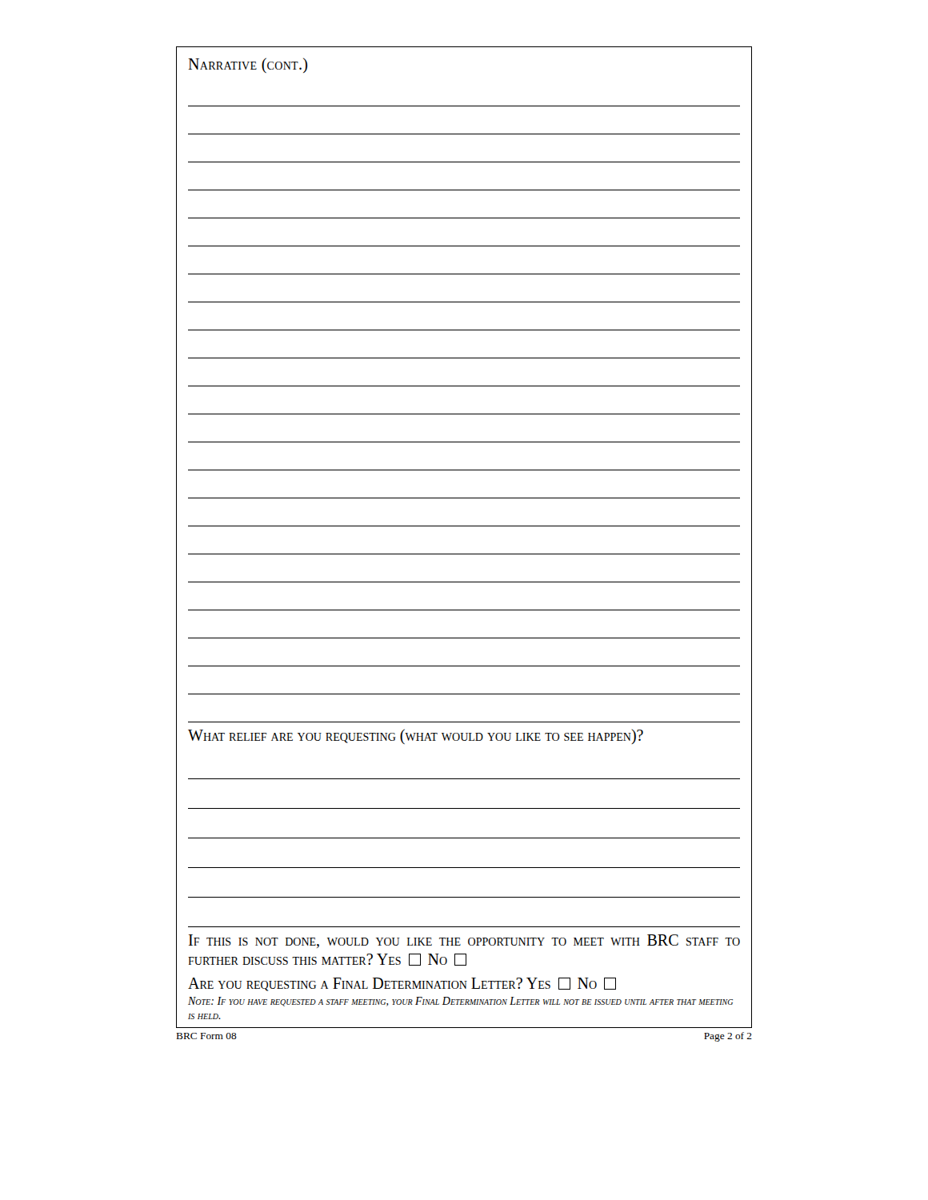Narrative (cont.)
What relief are you requesting (what would you like to see happen)?
If this is not done, would you like the opportunity to meet with BRC staff to further discuss this matter? Yes No
Are you requesting a Final Determination Letter? Yes No
Note: If you have requested a staff meeting, your Final Determination Letter will not be issued until after that meeting is held.
BRC Form 08 Page 2 of 2